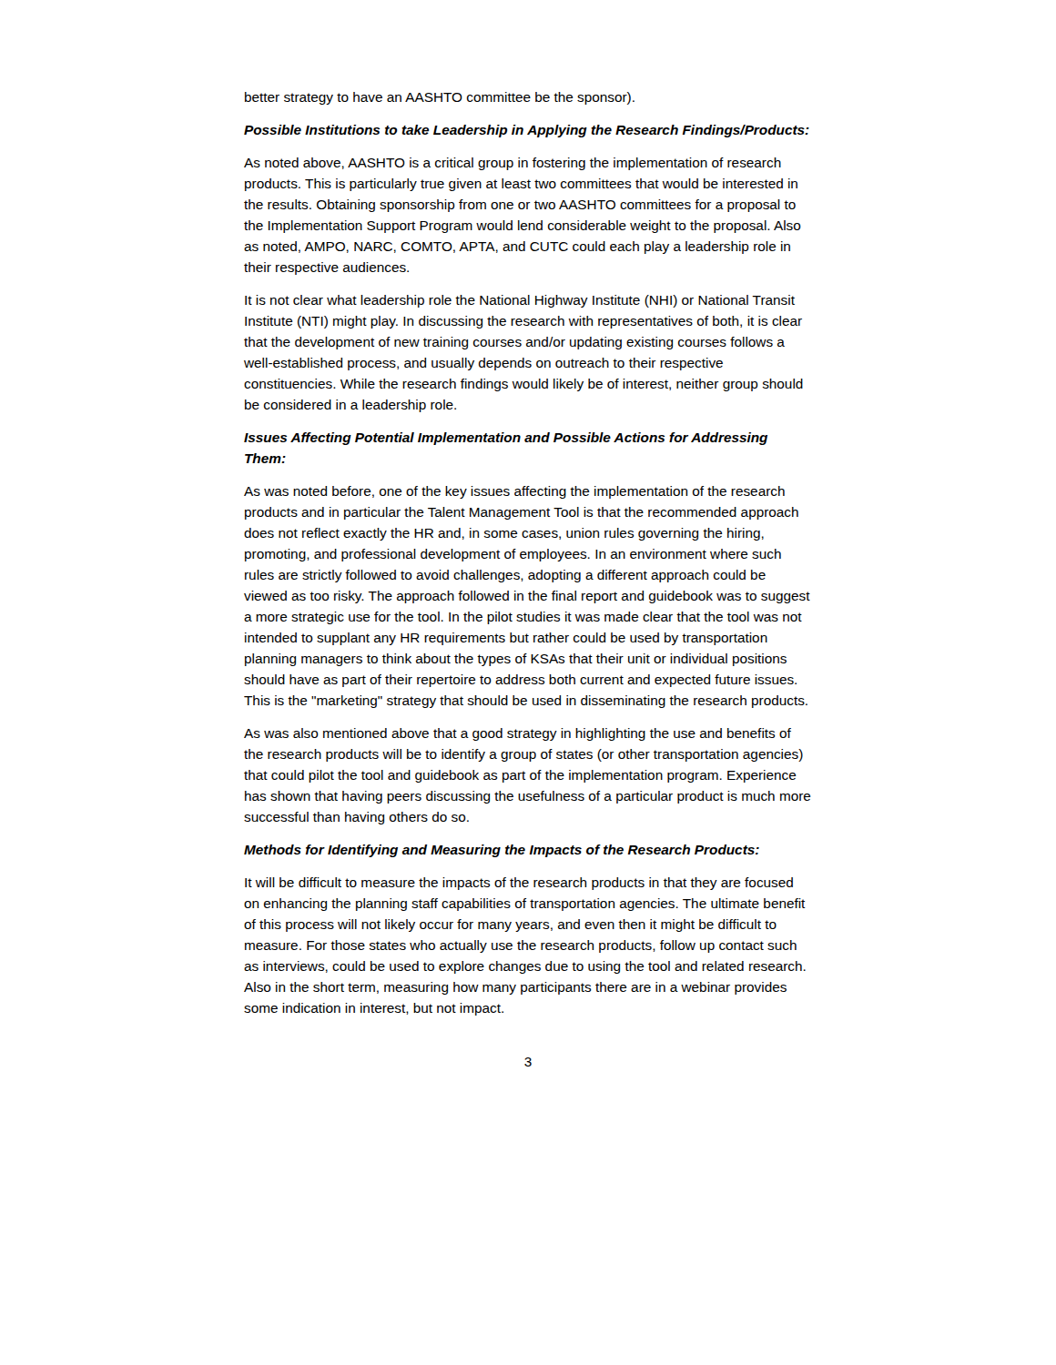better strategy to have an AASHTO committee be the sponsor).
Possible Institutions to take Leadership in Applying the Research Findings/Products:
As noted above, AASHTO is a critical group in fostering the implementation of research products. This is particularly true given at least two committees that would be interested in the results. Obtaining sponsorship from one or two AASHTO committees for a proposal to the Implementation Support Program would lend considerable weight to the proposal. Also as noted, AMPO, NARC, COMTO, APTA, and CUTC could each play a leadership role in their respective audiences.
It is not clear what leadership role the National Highway Institute (NHI) or National Transit Institute (NTI) might play. In discussing the research with representatives of both, it is clear that the development of new training courses and/or updating existing courses follows a well-established process, and usually depends on outreach to their respective constituencies. While the research findings would likely be of interest, neither group should be considered in a leadership role.
Issues Affecting Potential Implementation and Possible Actions for Addressing Them:
As was noted before, one of the key issues affecting the implementation of the research products and in particular the Talent Management Tool is that the recommended approach does not reflect exactly the HR and, in some cases, union rules governing the hiring, promoting, and professional development of employees. In an environment where such rules are strictly followed to avoid challenges, adopting a different approach could be viewed as too risky. The approach followed in the final report and guidebook was to suggest a more strategic use for the tool. In the pilot studies it was made clear that the tool was not intended to supplant any HR requirements but rather could be used by transportation planning managers to think about the types of KSAs that their unit or individual positions should have as part of their repertoire to address both current and expected future issues. This is the "marketing" strategy that should be used in disseminating the research products.
As was also mentioned above that a good strategy in highlighting the use and benefits of the research products will be to identify a group of states (or other transportation agencies) that could pilot the tool and guidebook as part of the implementation program. Experience has shown that having peers discussing the usefulness of a particular product is much more successful than having others do so.
Methods for Identifying and Measuring the Impacts of the Research Products:
It will be difficult to measure the impacts of the research products in that they are focused on enhancing the planning staff capabilities of transportation agencies. The ultimate benefit of this process will not likely occur for many years, and even then it might be difficult to measure. For those states who actually use the research products, follow up contact such as interviews, could be used to explore changes due to using the tool and related research. Also in the short term, measuring how many participants there are in a webinar provides some indication in interest, but not impact.
3